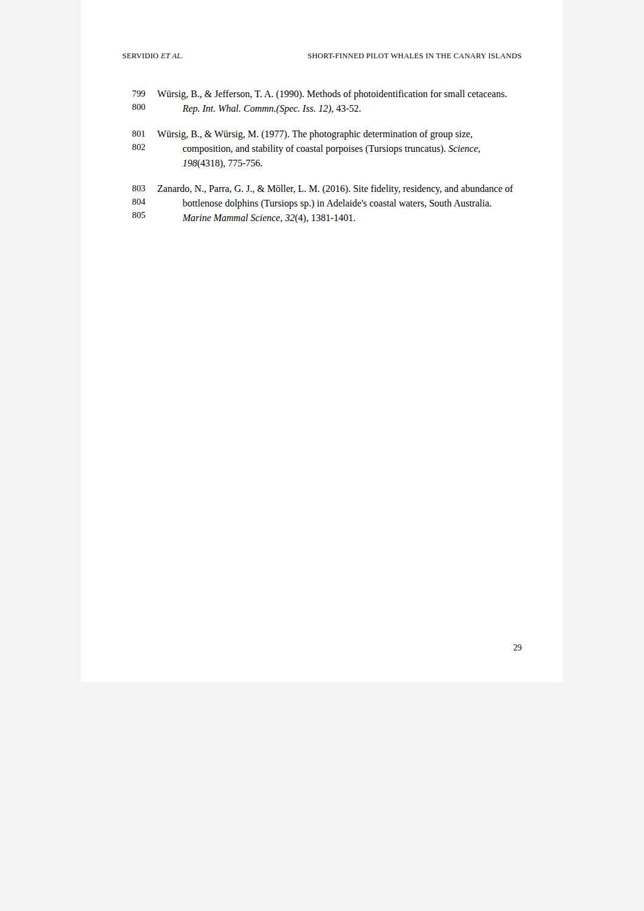Servidio et al.
Short-finned pilot whales in the Canary Islands
799800
Würsig, B., & Jefferson, T. A. (1990). Methods of photoidentification for small cetaceans. Rep. Int. Whal. Commn.(Spec. Iss. 12), 43-52.
801802
Würsig, B., & Würsig, M. (1977). The photographic determination of group size, composition, and stability of coastal porpoises (Tursiops truncatus). Science, 198(4318), 775-756.
803804805
Zanardo, N., Parra, G. J., & Möller, L. M. (2016). Site fidelity, residency, and abundance of bottlenose dolphins (Tursiops sp.) in Adelaide's coastal waters, South Australia. Marine Mammal Science, 32(4), 1381-1401.
29